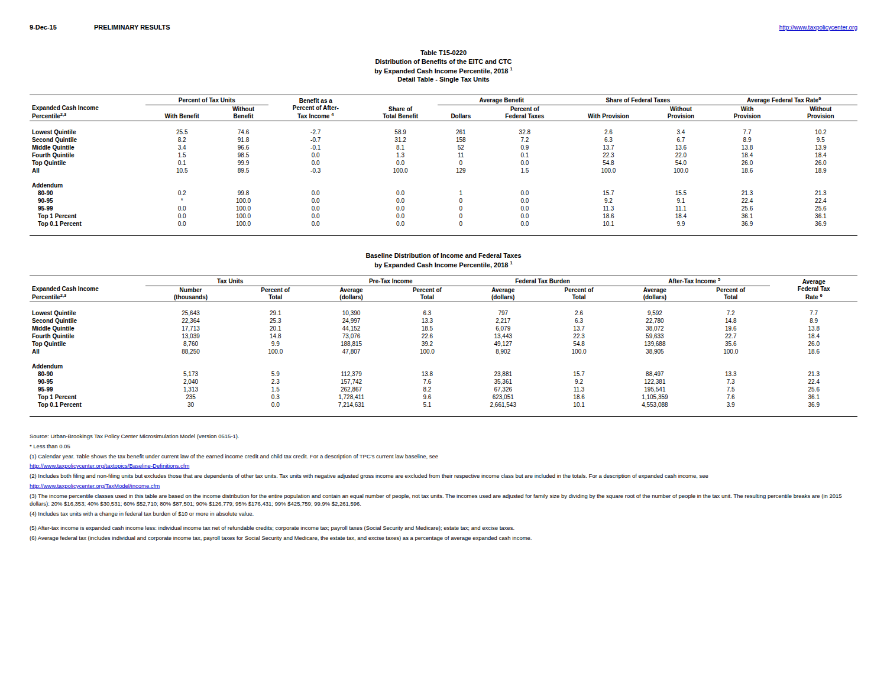9-Dec-15 PRELIMINARY RESULTS
http://www.taxpolicycenter.org
Table T15-0220
Distribution of Benefits of the EITC and CTC
by Expanded Cash Income Percentile, 2018 1
Detail Table - Single Tax Units
| Expanded Cash Income Percentile 2,3 | Percent of Tax Units | Benefit as a Percent of After- Tax Income 4 | Share of Total Benefit | Average Benefit | Share of Federal Taxes | Average Federal Tax Rate 6 |
| --- | --- | --- | --- | --- | --- | --- |
| With Benefit | Without Benefit | Dollars | Percent of Federal Taxes | With Provision | Without Provision | With Provision | Without Provision |
| Lowest Quintile | 25.5 | 74.6 | -2.7 | 58.9 | 261 | 32.8 | 2.6 | 3.4 | 7.7 | 10.2 |
| Second Quintile | 8.2 | 91.8 | -0.7 | 31.2 | 158 | 7.2 | 6.3 | 6.7 | 8.9 | 9.5 |
| Middle Quintile | 3.4 | 96.6 | -0.1 | 8.1 | 52 | 0.9 | 13.7 | 13.6 | 13.8 | 13.9 |
| Fourth Quintile | 1.5 | 98.5 | 0.0 | 1.3 | 11 | 0.1 | 22.3 | 22.0 | 18.4 | 18.4 |
| Top Quintile | 0.1 | 99.9 | 0.0 | 0.0 | 0 | 0.0 | 54.8 | 54.0 | 26.0 | 26.0 |
| All | 10.5 | 89.5 | -0.3 | 100.0 | 129 | 1.5 | 100.0 | 100.0 | 18.6 | 18.9 |
| Addendum |
| 80-90 | 0.2 | 99.8 | 0.0 | 0.0 | 1 | 0.0 | 15.7 | 15.5 | 21.3 | 21.3 |
| 90-95 | * | 100.0 | 0.0 | 0.0 | 0 | 0.0 | 9.2 | 9.1 | 22.4 | 22.4 |
| 95-99 | 0.0 | 100.0 | 0.0 | 0.0 | 0 | 0.0 | 11.3 | 11.1 | 25.6 | 25.6 |
| Top 1 Percent | 0.0 | 100.0 | 0.0 | 0.0 | 0 | 0.0 | 18.6 | 18.4 | 36.1 | 36.1 |
| Top 0.1 Percent | 0.0 | 100.0 | 0.0 | 0.0 | 0 | 0.0 | 10.1 | 9.9 | 36.9 | 36.9 |
Baseline Distribution of Income and Federal Taxes
by Expanded Cash Income Percentile, 2018 1
| Expanded Cash Income Percentile 2,3 | Tax Units | Pre-Tax Income | Federal Tax Burden | After-Tax Income 5 | Average Federal Tax Rate 6 |
| --- | --- | --- | --- | --- | --- |
| Number (thousands) | Percent of Total | Average (dollars) | Percent of Total | Average (dollars) | Percent of Total | Average (dollars) | Percent of Total |
| Lowest Quintile | 25,643 | 29.1 | 10,390 | 6.3 | 797 | 2.6 | 9,592 | 7.2 | 7.7 |
| Second Quintile | 22,364 | 25.3 | 24,997 | 13.3 | 2,217 | 6.3 | 22,780 | 14.8 | 8.9 |
| Middle Quintile | 17,713 | 20.1 | 44,152 | 18.5 | 6,079 | 13.7 | 38,072 | 19.6 | 13.8 |
| Fourth Quintile | 13,039 | 14.8 | 73,076 | 22.6 | 13,443 | 22.3 | 59,633 | 22.7 | 18.4 |
| Top Quintile | 8,760 | 9.9 | 188,815 | 39.2 | 49,127 | 54.8 | 139,688 | 35.6 | 26.0 |
| All | 88,250 | 100.0 | 47,807 | 100.0 | 8,902 | 100.0 | 38,905 | 100.0 | 18.6 |
| Addendum |
| 80-90 | 5,173 | 5.9 | 112,379 | 13.8 | 23,881 | 15.7 | 88,497 | 13.3 | 21.3 |
| 90-95 | 2,040 | 2.3 | 157,742 | 7.6 | 35,361 | 9.2 | 122,381 | 7.3 | 22.4 |
| 95-99 | 1,313 | 1.5 | 262,867 | 8.2 | 67,326 | 11.3 | 195,541 | 7.5 | 25.6 |
| Top 1 Percent | 235 | 0.3 | 1,728,411 | 9.6 | 623,051 | 18.6 | 1,105,359 | 7.6 | 36.1 |
| Top 0.1 Percent | 30 | 0.0 | 7,214,631 | 5.1 | 2,661,543 | 10.1 | 4,553,088 | 3.9 | 36.9 |
Source: Urban-Brookings Tax Policy Center Microsimulation Model (version 0515-1).
* Less than 0.05
(1) Calendar year. Table shows the tax benefit under current law of the earned income credit and child tax credit. For a description of TPC's current law baseline, see
http://www.taxpolicycenter.org/taxtopics/Baseline-Definitions.cfm
(2) Includes both filing and non-filing units but excludes those that are dependents of other tax units. Tax units with negative adjusted gross income are excluded from their respective income class but are included in the totals. For a description of expanded cash income, see
http://www.taxpolicycenter.org/TaxModel/income.cfm
(3) The income percentile classes used in this table are based on the income distribution for the entire population and contain an equal number of people, not tax units. The incomes used are adjusted for family size by dividing by the square root of the number of people in the tax unit. The resulting percentile breaks are (in 2015 dollars): 20% $16,353; 40% $30,531; 60% $52,710; 80% $87,501; 90% $126,779; 95% $176,431; 99% $425,759; 99.9% $2,261,596.
(4) Includes tax units with a change in federal tax burden of $10 or more in absolute value.
(5) After-tax income is expanded cash income less: individual income tax net of refundable credits; corporate income tax; payroll taxes (Social Security and Medicare); estate tax; and excise taxes.
(6) Average federal tax (includes individual and corporate income tax, payroll taxes for Social Security and Medicare, the estate tax, and excise taxes) as a percentage of average expanded cash income.